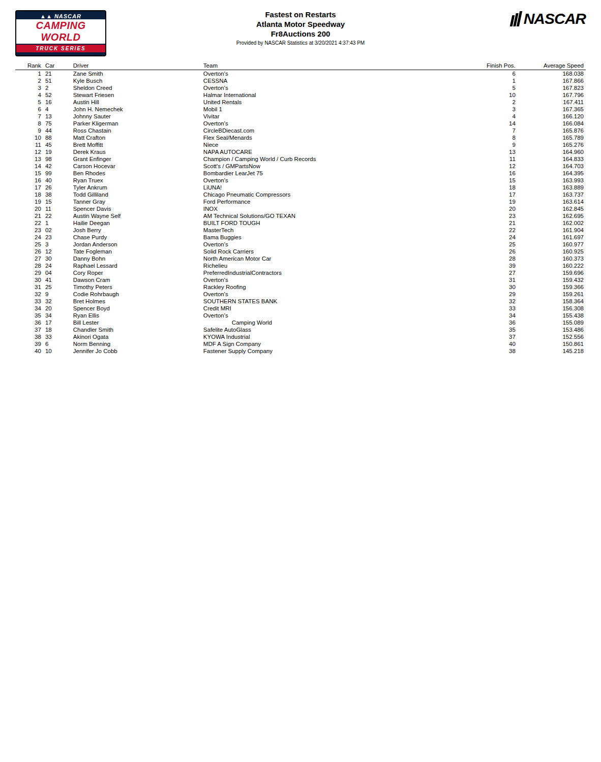▲▲ NASCAR
CAMPING
WORLD
TRUCK SERIES
Fastest on Restarts
Atlanta Motor Speedway
Fr8Auctions 200
Provided by NASCAR Statistics at 3/20/2021 4:37:43 PM
NASCAR
| Rank | Car | Driver | Team | Finish Pos. | Average Speed |
| --- | --- | --- | --- | --- | --- |
| 1 | 21 | Zane Smith | Overton's | 6 | 168.038 |
| 2 | 51 | Kyle Busch | CESSNA | 1 | 167.866 |
| 3 | 2 | Sheldon Creed | Overton's | 5 | 167.823 |
| 4 | 52 | Stewart Friesen | Halmar International | 10 | 167.796 |
| 5 | 16 | Austin Hill | United Rentals | 2 | 167.411 |
| 6 | 4 | John H. Nemechek | Mobil 1 | 3 | 167.365 |
| 7 | 13 | Johnny Sauter | Vivitar | 4 | 166.120 |
| 8 | 75 | Parker Kligerman | Overton's | 14 | 166.084 |
| 9 | 44 | Ross Chastain | CircleBDiecast.com | 7 | 165.876 |
| 10 | 88 | Matt Crafton | Flex Seal/Menards | 8 | 165.789 |
| 11 | 45 | Brett Moffitt | Niece | 9 | 165.276 |
| 12 | 19 | Derek Kraus | NAPA AUTOCARE | 13 | 164.960 |
| 13 | 98 | Grant Enfinger | Champion / Camping World / Curb Records | 11 | 164.833 |
| 14 | 42 | Carson Hocevar | Scott's / GMPartsNow | 12 | 164.703 |
| 15 | 99 | Ben Rhodes | Bombardier LearJet 75 | 16 | 164.395 |
| 16 | 40 | Ryan Truex | Overton's | 15 | 163.993 |
| 17 | 26 | Tyler Ankrum | LiUNA! | 18 | 163.889 |
| 18 | 38 | Todd Gilliland | Chicago Pneumatic Compressors | 17 | 163.737 |
| 19 | 15 | Tanner Gray | Ford Performance | 19 | 163.614 |
| 20 | 11 | Spencer Davis | INOX | 20 | 162.845 |
| 21 | 22 | Austin Wayne Self | AM Technical Solutions/GO TEXAN | 23 | 162.695 |
| 22 | 1 | Hailie Deegan | BUILT FORD TOUGH | 21 | 162.002 |
| 23 | 02 | Josh Berry | MasterTech | 22 | 161.904 |
| 24 | 23 | Chase Purdy | Bama Buggies | 24 | 161.697 |
| 25 | 3 | Jordan Anderson | Overton's | 25 | 160.977 |
| 26 | 12 | Tate Fogleman | Solid Rock Carriers | 26 | 160.925 |
| 27 | 30 | Danny Bohn | North American Motor Car | 28 | 160.373 |
| 28 | 24 | Raphael Lessard | Richelieu | 39 | 160.222 |
| 29 | 04 | Cory Roper | PreferredIndustrialContractors | 27 | 159.696 |
| 30 | 41 | Dawson Cram | Overton's | 31 | 159.432 |
| 31 | 25 | Timothy Peters | Rackley Roofing | 30 | 159.366 |
| 32 | 9 | Codie Rohrbaugh | Overton's | 29 | 159.261 |
| 33 | 32 | Bret Holmes | SOUTHERN STATES BANK | 32 | 158.364 |
| 34 | 20 | Spencer Boyd | Credit MRI | 33 | 156.308 |
| 35 | 34 | Ryan Ellis | Overton's | 34 | 155.438 |
| 36 | 17 | Bill Lester | Camping World | 36 | 155.089 |
| 37 | 18 | Chandler Smith | Safelite AutoGlass | 35 | 153.486 |
| 38 | 33 | Akinori Ogata | KYOWA Industrial | 37 | 152.556 |
| 39 | 6 | Norm Benning | MDF A Sign Company | 40 | 150.861 |
| 40 | 10 | Jennifer Jo Cobb | Fastener Supply Company | 38 | 145.218 |